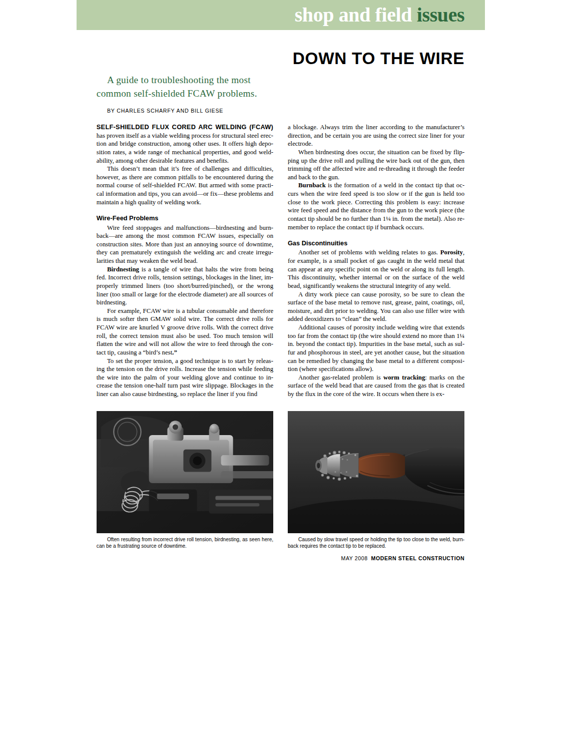shop and field issues
DOWN TO THE WIRE
A guide to troubleshooting the most
common self-shielded FCAW problems.
BY CHARLES SCHARFY AND BILL GIESE
SELF-SHIELDED FLUX CORED ARC WELDING (FCAW) has proven itself as a viable welding process for structural steel erection and bridge construction, among other uses. It offers high deposition rates, a wide range of mechanical properties, and good weldability, among other desirable features and benefits.
This doesn’t mean that it’s free of challenges and difficulties, however, as there are common pitfalls to be encountered during the normal course of self-shielded FCAW. But armed with some practical information and tips, you can avoid—or fix—these problems and maintain a high quality of welding work.
Wire-Feed Problems
Wire feed stoppages and malfunctions—birdnesting and burnback—are among the most common FCAW issues, especially on construction sites. More than just an annoying source of downtime, they can prematurely extinguish the welding arc and create irregularities that may weaken the weld bead.
Birdnesting is a tangle of wire that halts the wire from being fed. Incorrect drive rolls, tension settings, blockages in the liner, improperly trimmed liners (too short/burred/pinched), or the wrong liner (too small or large for the electrode diameter) are all sources of birdnesting.
For example, FCAW wire is a tubular consumable and therefore is much softer then GMAW solid wire. The correct drive rolls for FCAW wire are knurled V groove drive rolls. With the correct drive roll, the correct tension must also be used. Too much tension will flatten the wire and will not allow the wire to feed through the contact tip, causing a “bird’s nest.”
To set the proper tension, a good technique is to start by releasing the tension on the drive rolls. Increase the tension while feeding the wire into the palm of your welding glove and continue to increase the tension one-half turn past wire slippage. Blockages in the liner can also cause birdnesting, so replace the liner if you find
a blockage. Always trim the liner according to the manufacturer’s direction, and be certain you are using the correct size liner for your electrode.
When birdnesting does occur, the situation can be fixed by flipping up the drive roll and pulling the wire back out of the gun, then trimming off the affected wire and re-threading it through the feeder and back to the gun.
Burnback is the formation of a weld in the contact tip that occurs when the wire feed speed is too slow or if the gun is held too close to the work piece. Correcting this problem is easy: increase wire feed speed and the distance from the gun to the work piece (the contact tip should be no further than 1¼ in. from the metal). Also remember to replace the contact tip if burnback occurs.
Gas Discontinuities
Another set of problems with welding relates to gas. Porosity, for example, is a small pocket of gas caught in the weld metal that can appear at any specific point on the weld or along its full length. This discontinuity, whether internal or on the surface of the weld bead, significantly weakens the structural integrity of any weld.
A dirty work piece can cause porosity, so be sure to clean the surface of the base metal to remove rust, grease, paint, coatings, oil, moisture, and dirt prior to welding. You can also use filler wire with added deoxidizers to “clean” the weld.
Additional causes of porosity include welding wire that extends too far from the contact tip (the wire should extend no more than 1¼ in. beyond the contact tip). Impurities in the base metal, such as sulfur and phosphorous in steel, are yet another cause, but the situation can be remedied by changing the base metal to a different composition (where specifications allow).
Another gas-related problem is worm tracking: marks on the surface of the weld bead that are caused from the gas that is created by the flux in the core of the wire. It occurs when there is ex-
Often resulting from incorrect drive roll tension, birdnesting, as seen here, can be a frustrating source of downtime.
Caused by slow travel speed or holding the tip too close to the weld, burnback requires the contact tip to be replaced.
MAY 2008 MODERN STEEL CONSTRUCTION